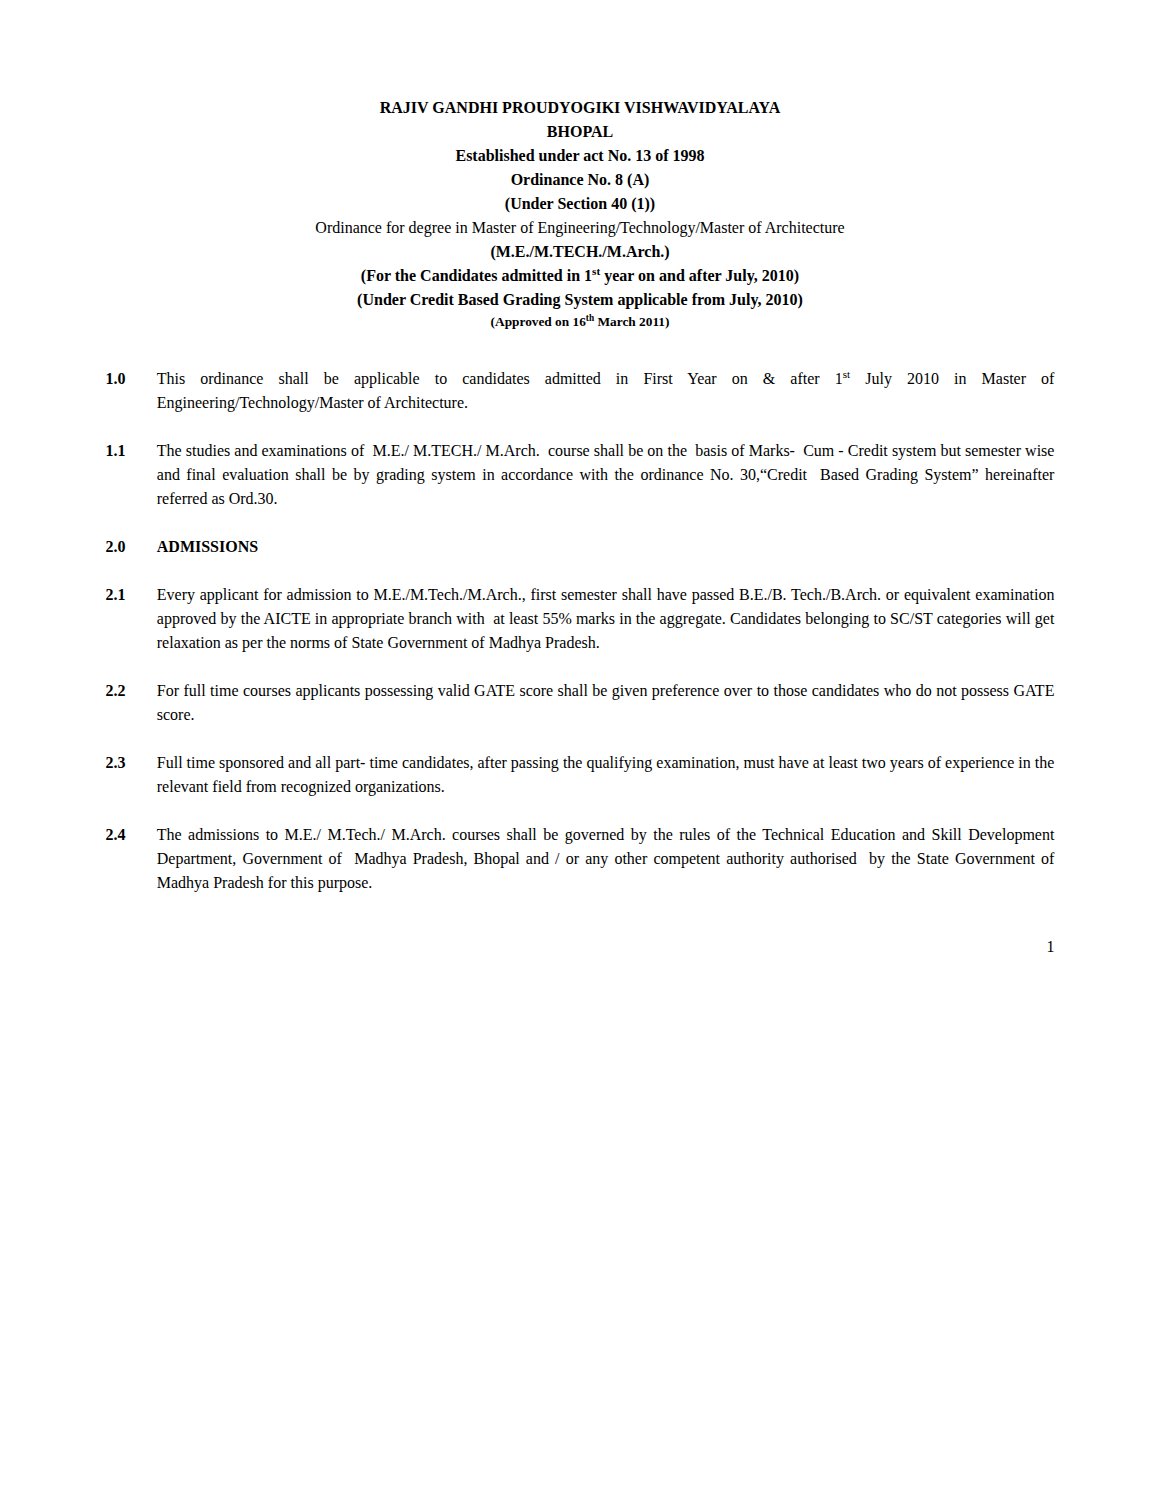RAJIV GANDHI PROUDYOGIKI VISHWAVIDYALAYA
BHOPAL
Established under act No. 13 of 1998
Ordinance No. 8 (A)
(Under Section 40 (1))
Ordinance for degree in Master of Engineering/Technology/Master of Architecture
(M.E./M.TECH./M.Arch.)
(For the Candidates admitted in 1st year on and after July, 2010)
(Under Credit Based Grading System applicable from July, 2010)
(Approved on 16th March 2011)
1.0
This ordinance shall be applicable to candidates admitted in First Year on & after 1st July 2010 in Master of Engineering/Technology/Master of Architecture.
1.1
The studies and examinations of M.E./ M.TECH./ M.Arch. course shall be on the basis of Marks- Cum - Credit system but semester wise and final evaluation shall be by grading system in accordance with the ordinance No. 30,“Credit Based Grading System” hereinafter referred as Ord.30.
2.0
ADMISSIONS
2.1
Every applicant for admission to M.E./M.Tech./M.Arch., first semester shall have passed B.E./B. Tech./B.Arch. or equivalent examination approved by the AICTE in appropriate branch with at least 55% marks in the aggregate. Candidates belonging to SC/ST categories will get relaxation as per the norms of State Government of Madhya Pradesh.
2.2
For full time courses applicants possessing valid GATE score shall be given preference over to those candidates who do not possess GATE score.
2.3
Full time sponsored and all part- time candidates, after passing the qualifying examination, must have at least two years of experience in the relevant field from recognized organizations.
2.4
The admissions to M.E./ M.Tech./ M.Arch. courses shall be governed by the rules of the Technical Education and Skill Development Department, Government of Madhya Pradesh, Bhopal and / or any other competent authority authorised by the State Government of Madhya Pradesh for this purpose.
1